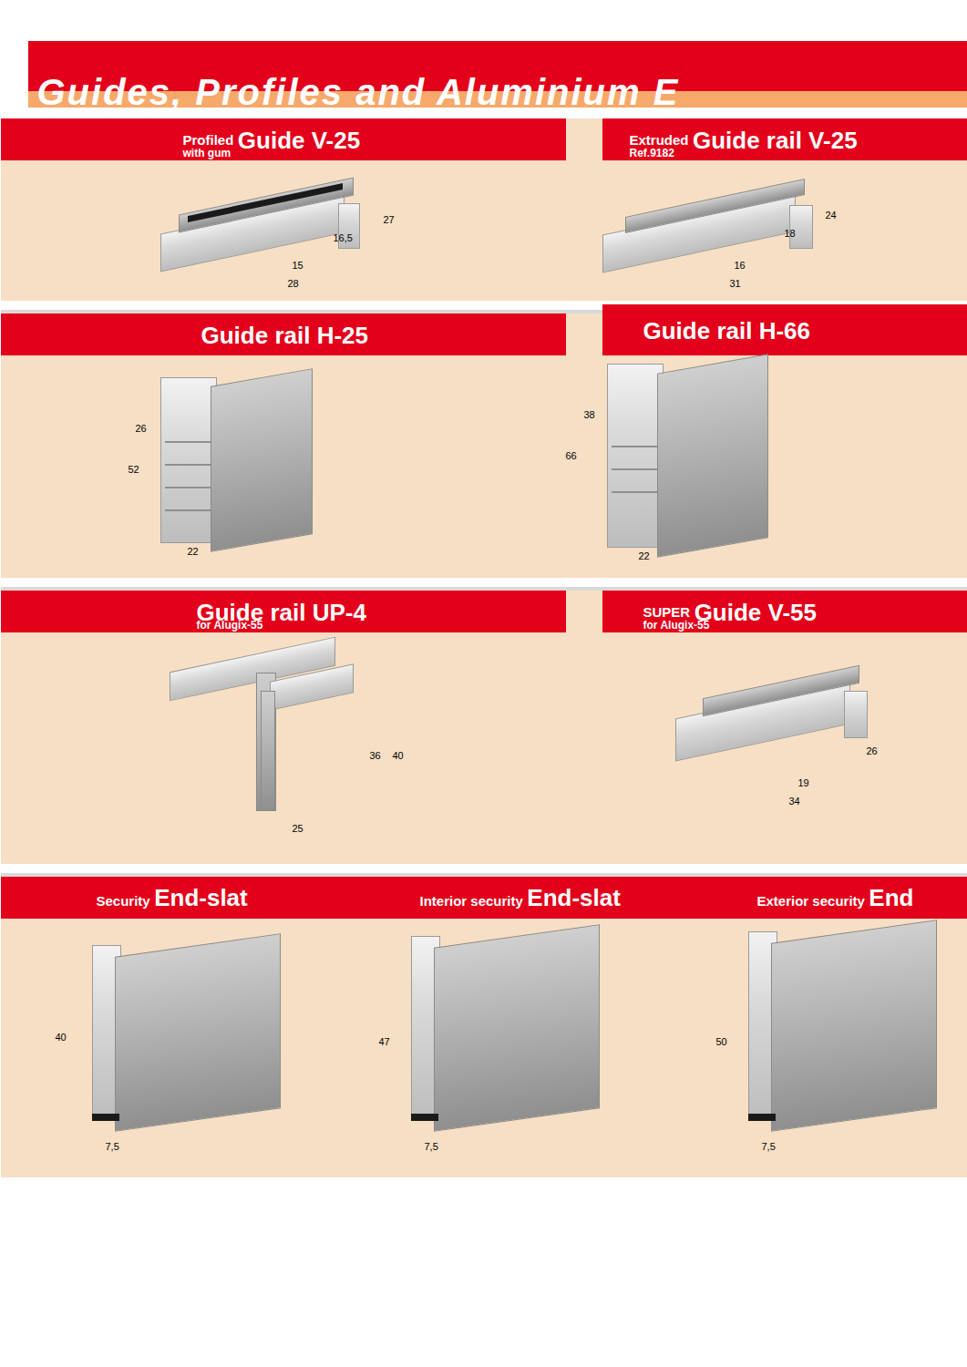Guides, Profiles and Aluminium E
Profiled Guide V-25 with gum
Extruded Guide rail V-25 Ref.9182
27 16,5 15 28
24 18 16 31
Guide rail H-25
Guide rail H-66
26 52 22
38 66 22
Guide rail UP-4 for Alugix-55
SUPER Guide V-55 for Alugix-55
36 40 25
26 19 34
Security End-slat
Interior security End-slat
Exterior security End
40 7,5
47 7,5
50 7,5